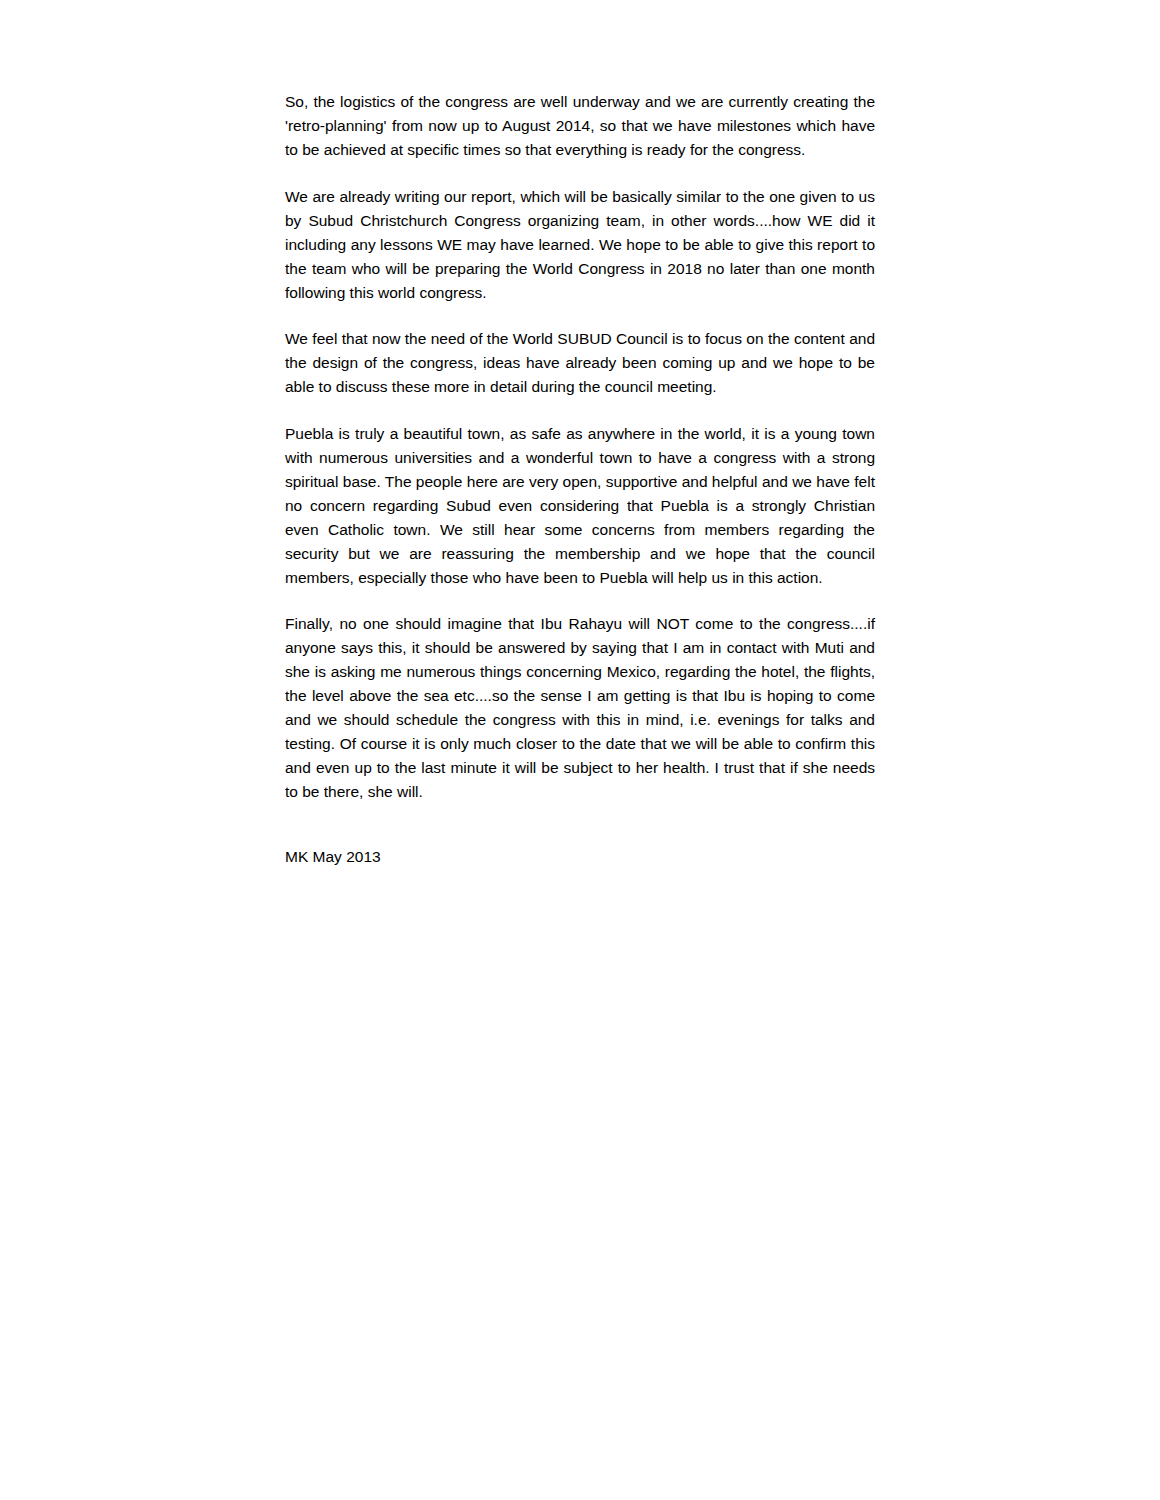So, the logistics of the congress are well underway and we are currently creating the 'retro-planning' from now up to August 2014, so that we have milestones which have to be achieved at specific times so that everything is ready for the congress.
We are already writing our report, which will be basically similar to the one given to us by Subud Christchurch Congress organizing team, in other words....how WE did it including any lessons WE may have learned. We hope to be able to give this report to the team who will be preparing the World Congress in 2018 no later than one month following this world congress.
We feel that now the need of the World SUBUD Council is to focus on the content and the design of the congress, ideas have already been coming up and we hope to be able to discuss these more in detail during the council meeting.
Puebla is truly a beautiful town, as safe as anywhere in the world, it is a young town with numerous universities and a wonderful town to have a congress with a strong spiritual base. The people here are very open, supportive and helpful and we have felt no concern regarding Subud even considering that Puebla is a strongly Christian even Catholic town. We still hear some concerns from members regarding the security but we are reassuring the membership and we hope that the council members, especially those who have been to Puebla will help us in this action.
Finally, no one should imagine that Ibu Rahayu will NOT come to the congress....if anyone says this, it should be answered by saying that I am in contact with Muti and she is asking me numerous things concerning Mexico, regarding the hotel, the flights, the level above the sea etc....so the sense I am getting is that Ibu is hoping to come and we should schedule the congress with this in mind, i.e. evenings for talks and testing. Of course it is only much closer to the date that we will be able to confirm this and even up to the last minute it will be subject to her health. I trust that if she needs to be there, she will.
MK May 2013